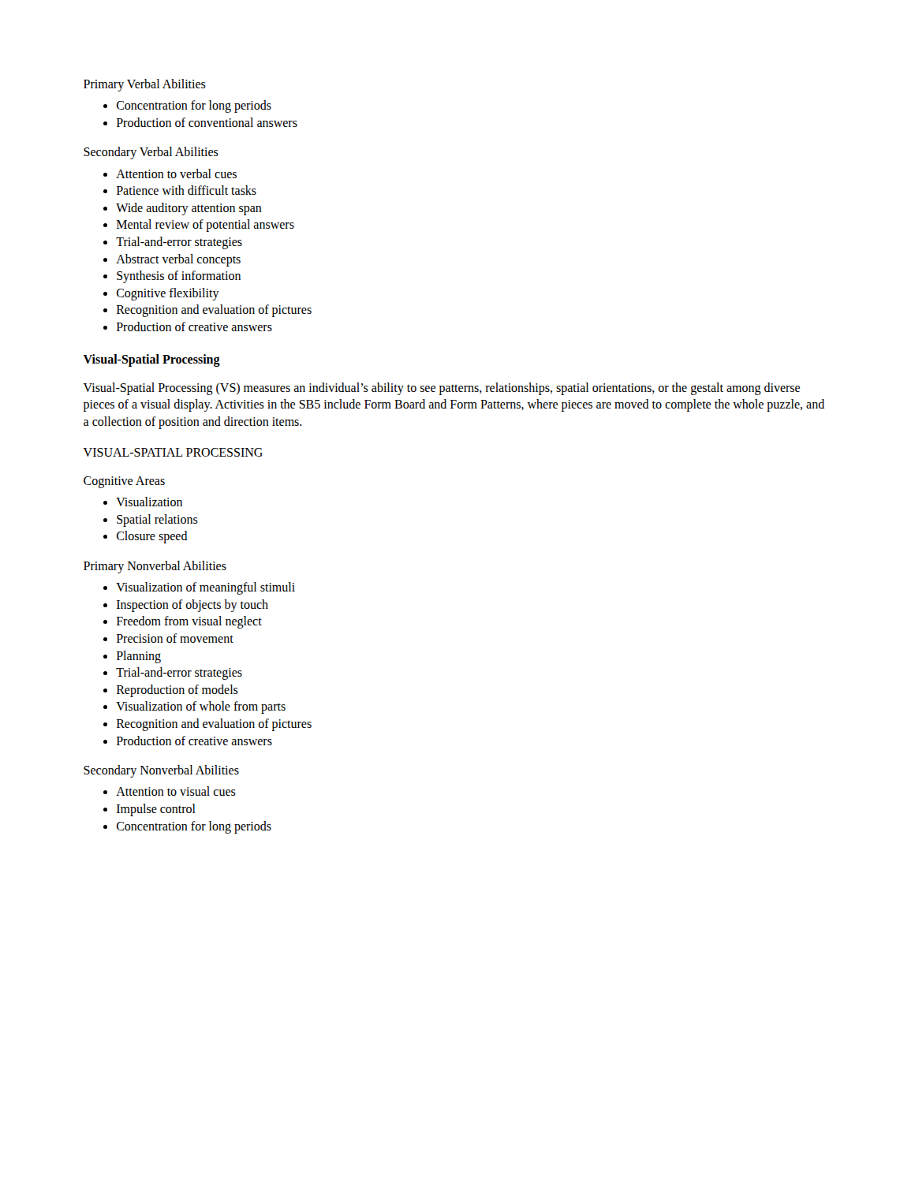Primary Verbal Abilities
Concentration for long periods
Production of conventional answers
Secondary Verbal Abilities
Attention to verbal cues
Patience with difficult tasks
Wide auditory attention span
Mental review of potential answers
Trial-and-error strategies
Abstract verbal concepts
Synthesis of information
Cognitive flexibility
Recognition and evaluation of pictures
Production of creative answers
Visual-Spatial Processing
Visual-Spatial Processing (VS) measures an individual’s ability to see patterns, relationships, spatial orientations, or the gestalt among diverse pieces of a visual display. Activities in the SB5 include Form Board and Form Patterns, where pieces are moved to complete the whole puzzle, and a collection of position and direction items.
VISUAL-SPATIAL PROCESSING
Cognitive Areas
Visualization
Spatial relations
Closure speed
Primary Nonverbal Abilities
Visualization of meaningful stimuli
Inspection of objects by touch
Freedom from visual neglect
Precision of movement
Planning
Trial-and-error strategies
Reproduction of models
Visualization of whole from parts
Recognition and evaluation of pictures
Production of creative answers
Secondary Nonverbal Abilities
Attention to visual cues
Impulse control
Concentration for long periods